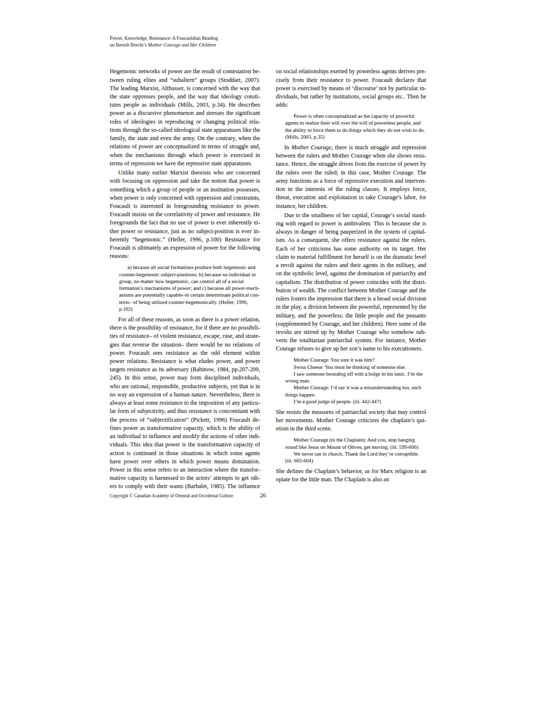Power, Knowledge, Resistance: A Foucauldian Reading
on Bertolt Brecht’s Mother Courage and Her Children
Hegemonic networks of power are the result of contestation between ruling elites and “subaltern” groups (Stoddart, 2007). The leading Marxist, Althusser, is concerned with the way that the state oppresses people, and the way that ideology constitutes people as individuals (Mills, 2003, p.34). He describes power as a discursive phenomenon and stresses the significant roles of ideologies in reproducing or changing political relations through the so-called ideological state apparatuses like the family, the state and even the army. On the contrary, when the relations of power are conceptualized in terms of struggle and, when the mechanisms through which power is exercised in terms of repression we have the repressive state apparatuses.
Unlike many earlier Marxist theorists who are concerned with focusing on oppression and take the notion that power is something which a group of people or an institution possesses, when power is only concerned with oppression and constraints, Foucault is interested in foregrounding resistance to power. Foucault insists on the correlativity of power and resistance. He foregrounds the fact that no use of power is ever inherently either power or resistance, just as no subject-position is ever inherently “hegemonic.” (Heller, 1996, p.100) Resistance for Foucault is ultimately an expression of power for the following reasons:
a) because all social formations produce both hegemonic and counter-hegemonic subject-positions; b) because no individual or group, no matter how hegemonic, can control all of a social formation’s mechanisms of power; and c) because all power-mechanisms are potentially capable–in certain determinate political contexts– of being utilized counter-hegemonically. (Heller, 1996, p.102)
For all of these reasons, as soon as there is a power relation, there is the possibility of resistance, for if there are no possibilities of resistance– of violent resistance, escape, ruse, and strategies that reverse the situation– there would be no relations of power. Foucault sees resistance as the odd element within power relations. Resistance is what eludes power, and power targets resistance as its adversary (Rabinow, 1984, pp.207-209, 245). In this sense, power may form disciplined individuals, who are rational, responsible, productive subjects, yet that is in no way an expression of a human nature. Nevertheless, there is always at least some resistance to the imposition of any particular form of subjectivity, and thus resistance is concomitant with the process of “subjectification” (Pickett, 1996) Foucault defines power as transformative capacity, which is the ability of an individual to influence and modify the actions of other individuals. This idea that power is the transformative capacity of action is continued in those situations in which some agents have power over others in which power means domination. Power in this sense refers to an interaction where the transformative capacity is harnessed to the actors’ attempts to get others to comply with their wants (Barbalet, 1985). The influence on social relationships exerted by powerless agents derives precisely from their resistance to power. Foucault declares that power is exercised by means of ‘discourse’ not by particular individuals, but rather by institutions, social groups etc.. Then he adds:
Power is often conceptualized as the capacity of powerful agents to realize their will over the will of powerless people, and the ability to force them to do things which they do not wish to do. (Mills, 2003, p.35)
In Mother Courage, there is much struggle and repression between the rulers and Mother Courage when she shows resistance. Hence, the struggle drives from the exercise of power by the rulers over the ruled; in this case, Mother Courage. The army functions as a force of repressive execution and intervention in the interests of the ruling classes. It employs force, threat, execution and exploitation to take Courage’s labor, for instance, her children.
Due to the smallness of her capital, Courage’s social standing with regard to power is ambivalent. This is because she is always in danger of being pauperized in the system of capitalism. As a consequent, she offers resistance against the rulers. Each of her criticisms has some authority on its target. Her claim to material fulfillment for herself is on the dramatic level a revolt against the rulers and their agents in the military, and on the symbolic level, against the domination of patriarchy and capitalism. The distribution of power coincides with the distribution of wealth. The conflict between Mother Courage and the rulers fosters the impression that there is a broad social division in the play, a division between the powerful, represented by the military, and the powerless; the little people and the peasants (supplemented by Courage, and her children). Here some of the revolts are stirred up by Mother Courage who somehow subverts the totalitarian patriarchal system. For instance, Mother Courage refuses to give up her son’s name to his executioners.
Mother Courage: You sure it was him?
Swiss Cheese: You must be thinking of someone else.
I saw someone bounding off with a bulge in his tunic. I’m the wrong man.
Mother Courage: I’d say it was a misunderstanding too, such things happen.
I’m a good judge of people. (iii. 442-447)
She resists the measures of patriarchal society that may control her movements. Mother Courage criticizes the chaplain’s quietism in the third scene.
Mother Courage (to the Chaplain): And you, stop hanging round like Jesus on Mount of Olives, get moving. (iii. 599-600)
We never ran in church. Thank the Lord they’re corruptible. (iii. 603-604)
She defines the Chaplain’s behavior, as for Marx religion is an opiate for the little man. The Chaplain is also an
Copyright © Canadian Academy of Oriental and Occidental Culture 26